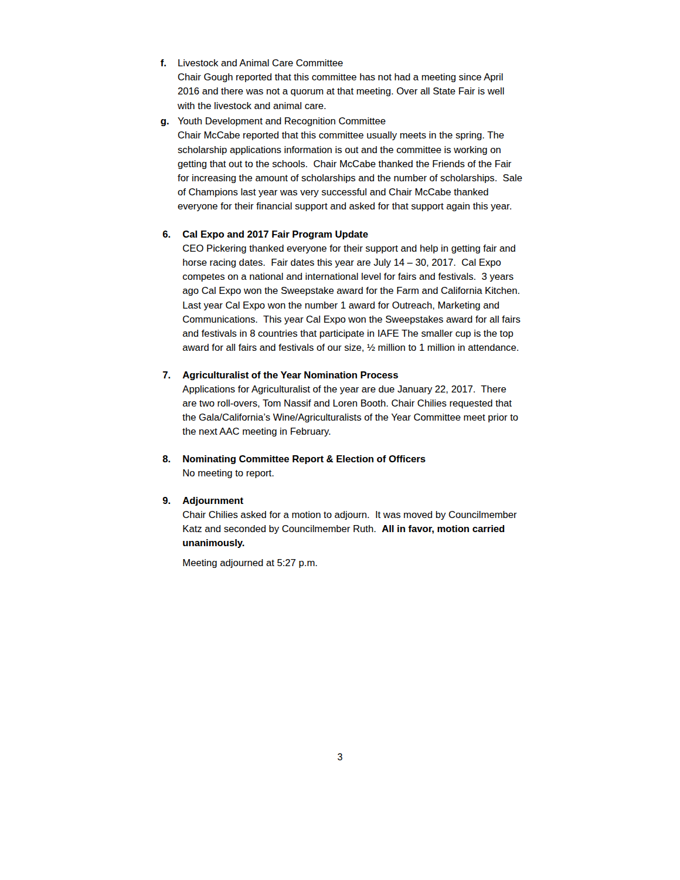f. Livestock and Animal Care Committee Chair Gough reported that this committee has not had a meeting since April 2016 and there was not a quorum at that meeting. Over all State Fair is well with the livestock and animal care.
g. Youth Development and Recognition Committee Chair McCabe reported that this committee usually meets in the spring. The scholarship applications information is out and the committee is working on getting that out to the schools. Chair McCabe thanked the Friends of the Fair for increasing the amount of scholarships and the number of scholarships. Sale of Champions last year was very successful and Chair McCabe thanked everyone for their financial support and asked for that support again this year.
6. Cal Expo and 2017 Fair Program Update
CEO Pickering thanked everyone for their support and help in getting fair and horse racing dates. Fair dates this year are July 14 – 30, 2017. Cal Expo competes on a national and international level for fairs and festivals. 3 years ago Cal Expo won the Sweepstake award for the Farm and California Kitchen. Last year Cal Expo won the number 1 award for Outreach, Marketing and Communications. This year Cal Expo won the Sweepstakes award for all fairs and festivals in 8 countries that participate in IAFE The smaller cup is the top award for all fairs and festivals of our size, ½ million to 1 million in attendance.
7. Agriculturalist of the Year Nomination Process
Applications for Agriculturalist of the year are due January 22, 2017. There are two roll-overs, Tom Nassif and Loren Booth. Chair Chilies requested that the Gala/California’s Wine/Agriculturalists of the Year Committee meet prior to the next AAC meeting in February.
8. Nominating Committee Report & Election of Officers
No meeting to report.
9. Adjournment
Chair Chilies asked for a motion to adjourn. It was moved by Councilmember Katz and seconded by Councilmember Ruth. All in favor, motion carried unanimously.
Meeting adjourned at 5:27 p.m.
3